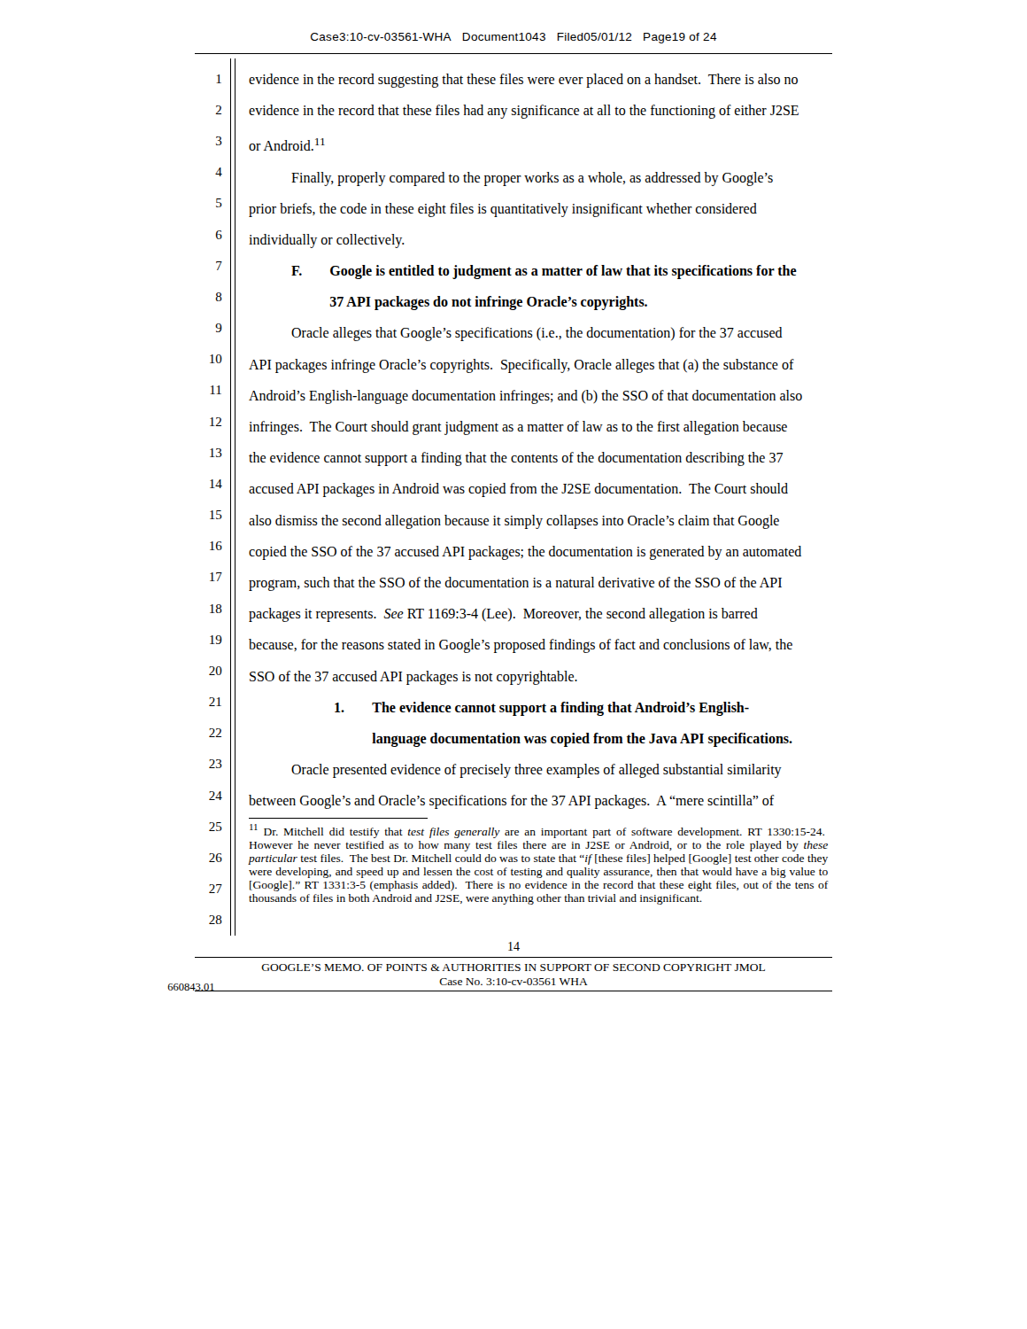Case3:10-cv-03561-WHA Document1043 Filed05/01/12 Page19 of 24
1
2
3
4
5
6
7
8
9
10
11
12
13
14
15
16
17
18
19
20
21
22
23
24
25
26
27
28
evidence in the record suggesting that these files were ever placed on a handset. There is also no
evidence in the record that these files had any significance at all to the functioning of either J2SE
or Android.11
Finally, properly compared to the proper works as a whole, as addressed by Google’s
prior briefs, the code in these eight files is quantitatively insignificant whether considered
individually or collectively.
F.
Google is entitled to judgment as a matter of law that its specifications for the
37 API packages do not infringe Oracle’s copyrights.
Oracle alleges that Google’s specifications (i.e., the documentation) for the 37 accused
API packages infringe Oracle’s copyrights. Specifically, Oracle alleges that (a) the substance of
Android’s English-language documentation infringes; and (b) the SSO of that documentation also
infringes. The Court should grant judgment as a matter of law as to the first allegation because
the evidence cannot support a finding that the contents of the documentation describing the 37
accused API packages in Android was copied from the J2SE documentation. The Court should
also dismiss the second allegation because it simply collapses into Oracle’s claim that Google
copied the SSO of the 37 accused API packages; the documentation is generated by an automated
program, such that the SSO of the documentation is a natural derivative of the SSO of the API
packages it represents. See RT 1169:3-4 (Lee). Moreover, the second allegation is barred
because, for the reasons stated in Google’s proposed findings of fact and conclusions of law, the
SSO of the 37 accused API packages is not copyrightable.
1.
The evidence cannot support a finding that Android’s English-
language documentation was copied from the Java API specifications.
Oracle presented evidence of precisely three examples of alleged substantial similarity
between Google’s and Oracle’s specifications for the 37 API packages. A “mere scintilla” of
11 Dr. Mitchell did testify that test files generally are an important part of software development. RT 1330:15-24. However he never testified as to how many test files there are in J2SE or Android, or to the role played by these particular test files. The best Dr. Mitchell could do was to state that “if [these files] helped [Google] test other code they were developing, and speed up and lessen the cost of testing and quality assurance, then that would have a big value to [Google].” RT 1331:3-5 (emphasis added). There is no evidence in the record that these eight files, out of the tens of thousands of files in both Android and J2SE, were anything other than trivial and insignificant.
14
GOOGLE’S MEMO. OF POINTS & AUTHORITIES IN SUPPORT OF SECOND COPYRIGHT JMOL
Case No. 3:10-cv-03561 WHA
660843.01